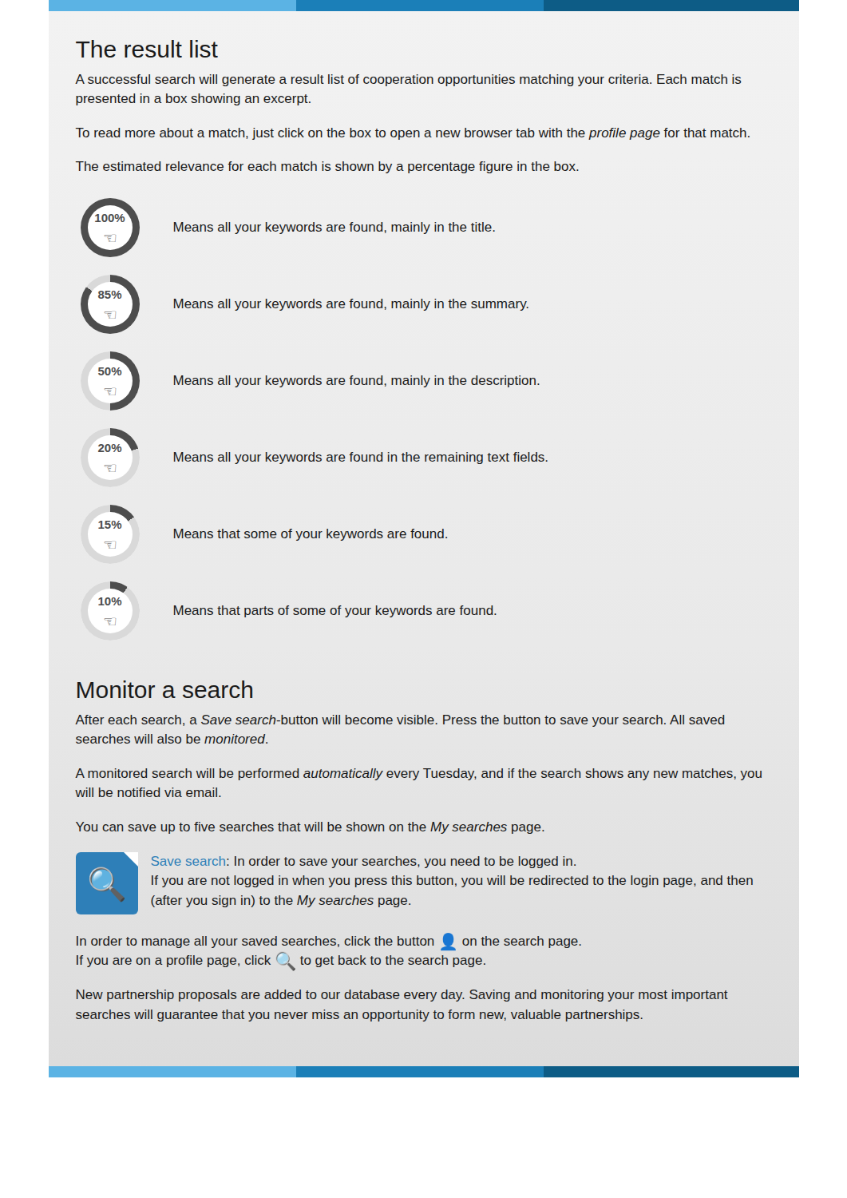The result list
A successful search will generate a result list of cooperation opportunities matching your criteria. Each match is presented in a box showing an excerpt.
To read more about a match, just click on the box to open a new browser tab with the profile page for that match.
The estimated relevance for each match is shown by a percentage figure in the box.
100%
☜
Means all your keywords are found, mainly in the title.
85%
☜
Means all your keywords are found, mainly in the summary.
50%
☜
Means all your keywords are found, mainly in the description.
20%
☜
Means all your keywords are found in the remaining text fields.
15%
☜
Means that some of your keywords are found.
10%
☜
Means that parts of some of your keywords are found.
Monitor a search
After each search, a Save search-button will become visible. Press the button to save your search. All saved searches will also be monitored.
A monitored search will be performed automatically every Tuesday, and if the search shows any new matches, you will be notified via email.
You can save up to five searches that will be shown on the My searches page.
🔍
Save search: In order to save your searches, you need to be logged in.
If you are not logged in when you press this button, you will be redirected to the login page, and then (after you sign in) to the My searches page.
In order to manage all your saved searches, click the button 👤 on the search page.
If you are on a profile page, click 🔍 to get back to the search page.
New partnership proposals are added to our database every day. Saving and monitoring your most important searches will guarantee that you never miss an opportunity to form new, valuable partnerships.